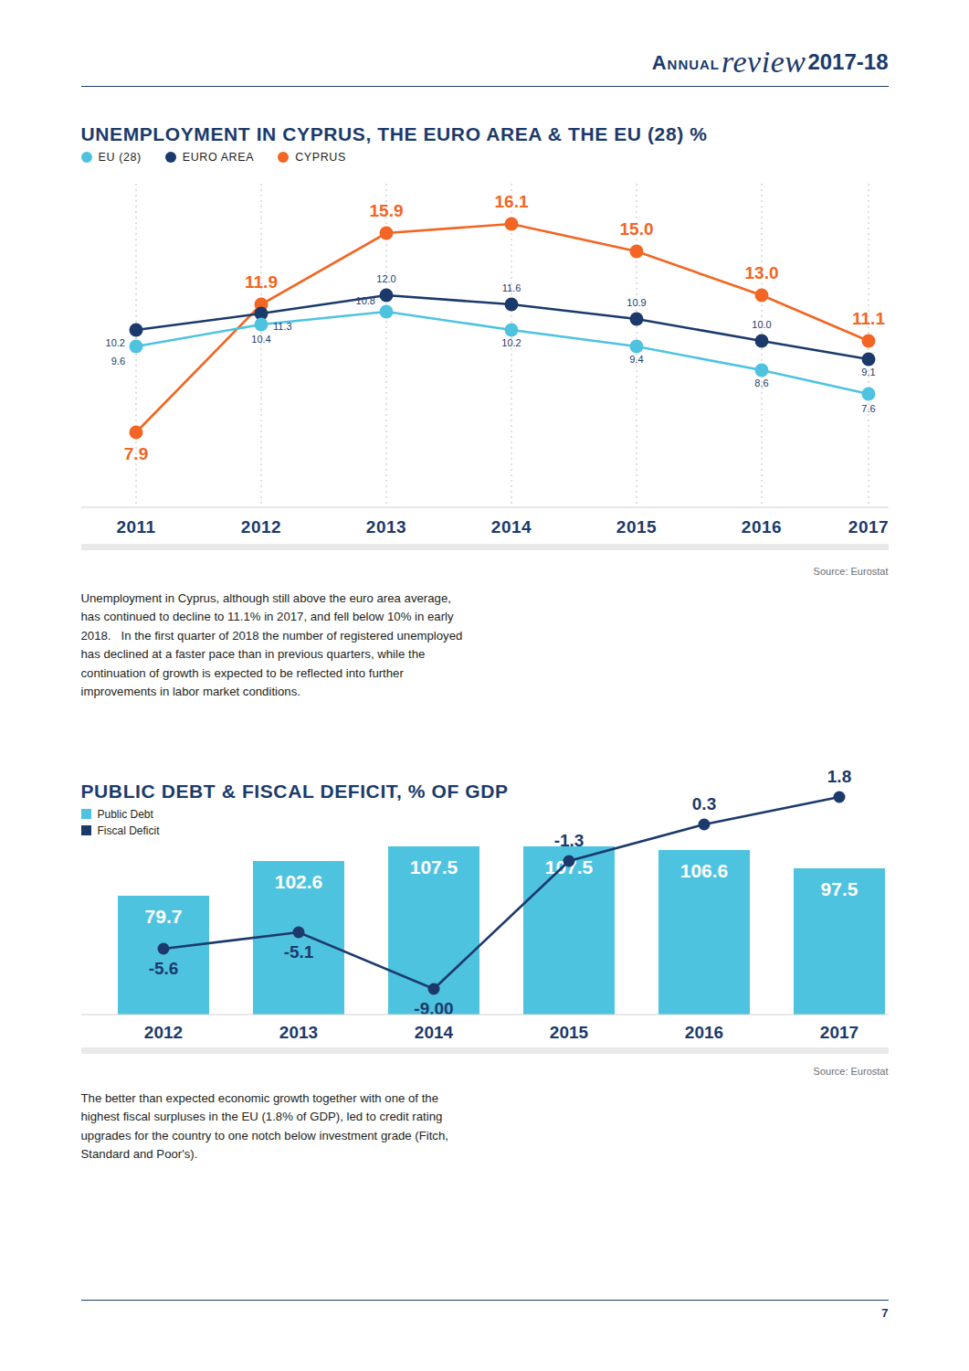Annual review 2017-18
Unemployment in Cyprus, the Euro Area & the EU (28) %
EU (28) EURO AREA CYPRUS
7.9 11.9 15.9 16.1 15.0 13.0 11.1 10.2 11.3 12.0 11.6 10.9 10.0 9.1 9.6 10.4 10.8 10.2 9.4 8.6 7.6 2011 2012 2013 2014 2015 2016 2017
Source: Eurostat
Unemployment in Cyprus, although still above the euro area average, has continued to decline to 11.1% in 2017, and fell below 10% in early 2018. In the first quarter of 2018 the number of registered unemployed has declined at a faster pace than in previous quarters, while the continuation of growth is expected to be reflected into further improvements in labor market conditions.
Public Debt & Fiscal Deficit, % of GDP
Public Debt Fiscal Deficit
79.7 102.6 107.5 107.5 106.6 97.5 -5.6 -5.1 -9.00 -1.3 0.3 1.8 2012 2013 2014 2015 2016 2017
Source: Eurostat
The better than expected economic growth together with one of the highest fiscal surpluses in the EU (1.8% of GDP), led to credit rating upgrades for the country to one notch below investment grade (Fitch, Standard and Poor's).
7